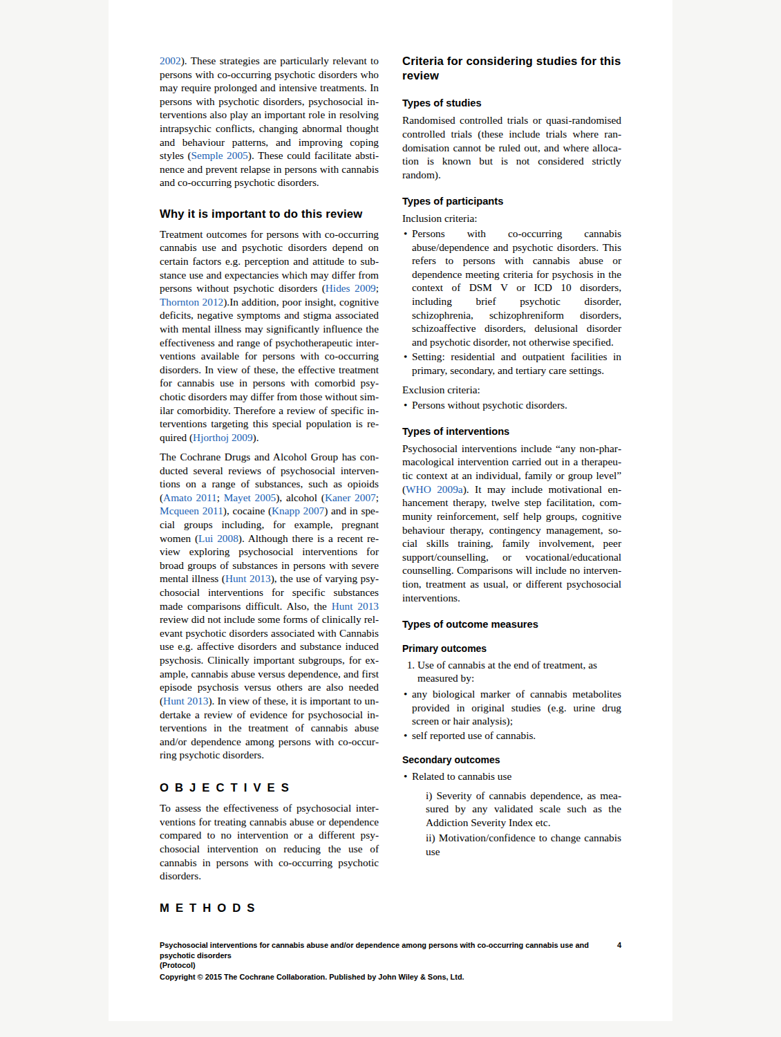2002). These strategies are particularly relevant to persons with co-occurring psychotic disorders who may require prolonged and intensive treatments. In persons with psychotic disorders, psychosocial interventions also play an important role in resolving intrapsychic conflicts, changing abnormal thought and behaviour patterns, and improving coping styles (Semple 2005). These could facilitate abstinence and prevent relapse in persons with cannabis and co-occurring psychotic disorders.
Why it is important to do this review
Treatment outcomes for persons with co-occurring cannabis use and psychotic disorders depend on certain factors e.g. perception and attitude to substance use and expectancies which may differ from persons without psychotic disorders (Hides 2009; Thornton 2012).In addition, poor insight, cognitive deficits, negative symptoms and stigma associated with mental illness may significantly influence the effectiveness and range of psychotherapeutic interventions available for persons with co-occurring disorders. In view of these, the effective treatment for cannabis use in persons with comorbid psychotic disorders may differ from those without similar comorbidity. Therefore a review of specific interventions targeting this special population is required (Hjorthoj 2009).
The Cochrane Drugs and Alcohol Group has conducted several reviews of psychosocial interventions on a range of substances, such as opioids (Amato 2011; Mayet 2005), alcohol (Kaner 2007; Mcqueen 2011), cocaine (Knapp 2007) and in special groups including, for example, pregnant women (Lui 2008). Although there is a recent review exploring psychosocial interventions for broad groups of substances in persons with severe mental illness (Hunt 2013), the use of varying psychosocial interventions for specific substances made comparisons difficult. Also, the Hunt 2013 review did not include some forms of clinically relevant psychotic disorders associated with Cannabis use e.g. affective disorders and substance induced psychosis. Clinically important subgroups, for example, cannabis abuse versus dependence, and first episode psychosis versus others are also needed (Hunt 2013). In view of these, it is important to undertake a review of evidence for psychosocial interventions in the treatment of cannabis abuse and/or dependence among persons with co-occurring psychotic disorders.
O B J E C T I V E S
To assess the effectiveness of psychosocial interventions for treating cannabis abuse or dependence compared to no intervention or a different psychosocial intervention on reducing the use of cannabis in persons with co-occurring psychotic disorders.
M E T H O D S
Criteria for considering studies for this review
Types of studies
Randomised controlled trials or quasi-randomised controlled trials (these include trials where randomisation cannot be ruled out, and where allocation is known but is not considered strictly random).
Types of participants
Inclusion criteria:
Persons with co-occurring cannabis abuse/dependence and psychotic disorders. This refers to persons with cannabis abuse or dependence meeting criteria for psychosis in the context of DSM V or ICD 10 disorders, including brief psychotic disorder, schizophrenia, schizophreniform disorders, schizoaffective disorders, delusional disorder and psychotic disorder, not otherwise specified.
Setting: residential and outpatient facilities in primary, secondary, and tertiary care settings.
Exclusion criteria:
Persons without psychotic disorders.
Types of interventions
Psychosocial interventions include “any non-pharmacological intervention carried out in a therapeutic context at an individual, family or group level” (WHO 2009a). It may include motivational enhancement therapy, twelve step facilitation, community reinforcement, self help groups, cognitive behaviour therapy, contingency management, social skills training, family involvement, peer support/counselling, or vocational/educational counselling. Comparisons will include no intervention, treatment as usual, or different psychosocial interventions.
Types of outcome measures
Primary outcomes
Use of cannabis at the end of treatment, as measured by:
any biological marker of cannabis metabolites provided in original studies (e.g. urine drug screen or hair analysis);
self reported use of cannabis.
Secondary outcomes
Related to cannabis use
i) Severity of cannabis dependence, as measured by any validated scale such as the Addiction Severity Index etc.
ii) Motivation/confidence to change cannabis use
4
Psychosocial interventions for cannabis abuse and/or dependence among persons with co-occurring cannabis use and psychotic disorders
(Protocol)
Copyright © 2015 The Cochrane Collaboration. Published by John Wiley & Sons, Ltd.